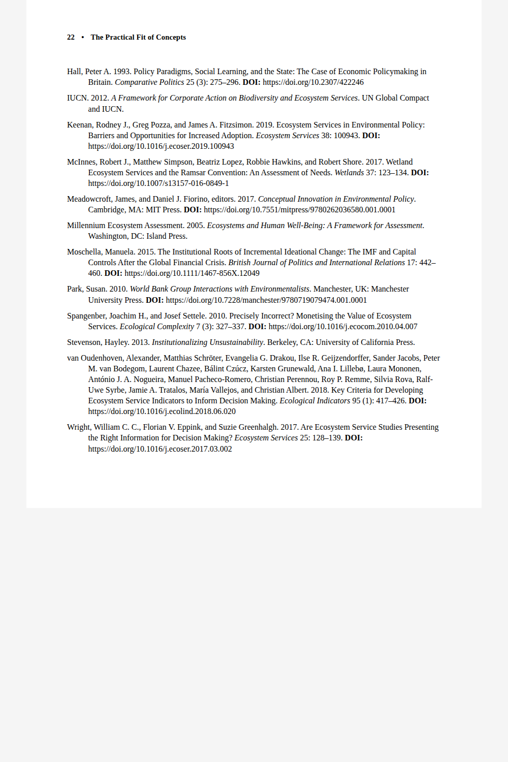22•The Practical Fit of Concepts
Hall, Peter A. 1993. Policy Paradigms, Social Learning, and the State: The Case of Economic Policymaking in Britain. Comparative Politics 25 (3): 275–296. DOI: https://doi.org/10.2307/422246
IUCN. 2012. A Framework for Corporate Action on Biodiversity and Ecosystem Services. UN Global Compact and IUCN.
Keenan, Rodney J., Greg Pozza, and James A. Fitzsimon. 2019. Ecosystem Services in Environmental Policy: Barriers and Opportunities for Increased Adoption. Ecosystem Services 38: 100943. DOI: https://doi.org/10.1016/j.ecoser.2019.100943
McInnes, Robert J., Matthew Simpson, Beatriz Lopez, Robbie Hawkins, and Robert Shore. 2017. Wetland Ecosystem Services and the Ramsar Convention: An Assessment of Needs. Wetlands 37: 123–134. DOI: https://doi.org/10.1007/s13157-016-0849-1
Meadowcroft, James, and Daniel J. Fiorino, editors. 2017. Conceptual Innovation in Environmental Policy. Cambridge, MA: MIT Press. DOI: https://doi.org/10.7551/mitpress/9780262036580.001.0001
Millennium Ecosystem Assessment. 2005. Ecosystems and Human Well-Being: A Framework for Assessment. Washington, DC: Island Press.
Moschella, Manuela. 2015. The Institutional Roots of Incremental Ideational Change: The IMF and Capital Controls After the Global Financial Crisis. British Journal of Politics and International Relations 17: 442–460. DOI: https://doi.org/10.1111/1467-856X.12049
Park, Susan. 2010. World Bank Group Interactions with Environmentalists. Manchester, UK: Manchester University Press. DOI: https://doi.org/10.7228/manchester/9780719079474.001.0001
Spangenber, Joachim H., and Josef Settele. 2010. Precisely Incorrect? Monetising the Value of Ecosystem Services. Ecological Complexity 7 (3): 327–337. DOI: https://doi.org/10.1016/j.ecocom.2010.04.007
Stevenson, Hayley. 2013. Institutionalizing Unsustainability. Berkeley, CA: University of California Press.
van Oudenhoven, Alexander, Matthias Schröter, Evangelia G. Drakou, Ilse R. Geijzendorffer, Sander Jacobs, Peter M. van Bodegom, Laurent Chazee, Bálint Czúcz, Karsten Grunewald, Ana I. Lillebø, Laura Mononen, António J. A. Nogueira, Manuel Pacheco-Romero, Christian Perennou, Roy P. Remme, Silvia Rova, Ralf-Uwe Syrbe, Jamie A. Tratalos, María Vallejos, and Christian Albert. 2018. Key Criteria for Developing Ecosystem Service Indicators to Inform Decision Making. Ecological Indicators 95 (1): 417–426. DOI: https://doi.org/10.1016/j.ecolind.2018.06.020
Wright, William C. C., Florian V. Eppink, and Suzie Greenhalgh. 2017. Are Ecosystem Service Studies Presenting the Right Information for Decision Making? Ecosystem Services 25: 128–139. DOI: https://doi.org/10.1016/j.ecoser.2017.03.002